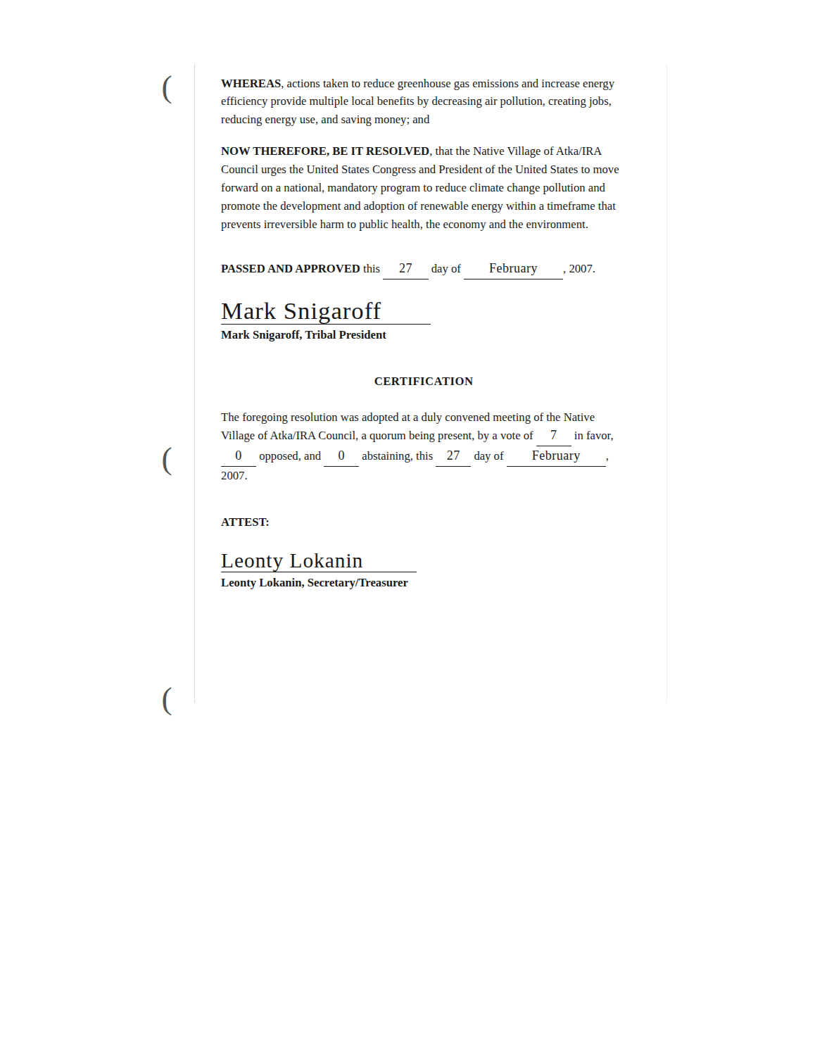( ( (
WHEREAS, actions taken to reduce greenhouse gas emissions and increase energy efficiency provide multiple local benefits by decreasing air pollution, creating jobs, reducing energy use, and saving money; and
NOW THEREFORE, BE IT RESOLVED, that the Native Village of Atka/IRA Council urges the United States Congress and President of the United States to move forward on a national, mandatory program to reduce climate change pollution and promote the development and adoption of renewable energy within a timeframe that prevents irreversible harm to public health, the economy and the environment.
PASSED AND APPROVED this 27 day of February, 2007.
Mark Snigaroff
Mark Snigaroff, Tribal President
CERTIFICATION
The foregoing resolution was adopted at a duly convened meeting of the Native Village of Atka/IRA Council, a quorum being present, by a vote of 7 in favor, 0 opposed, and 0 abstaining, this 27 day of February, 2007.
ATTEST:
Leonty Lokanin
Leonty Lokanin, Secretary/Treasurer